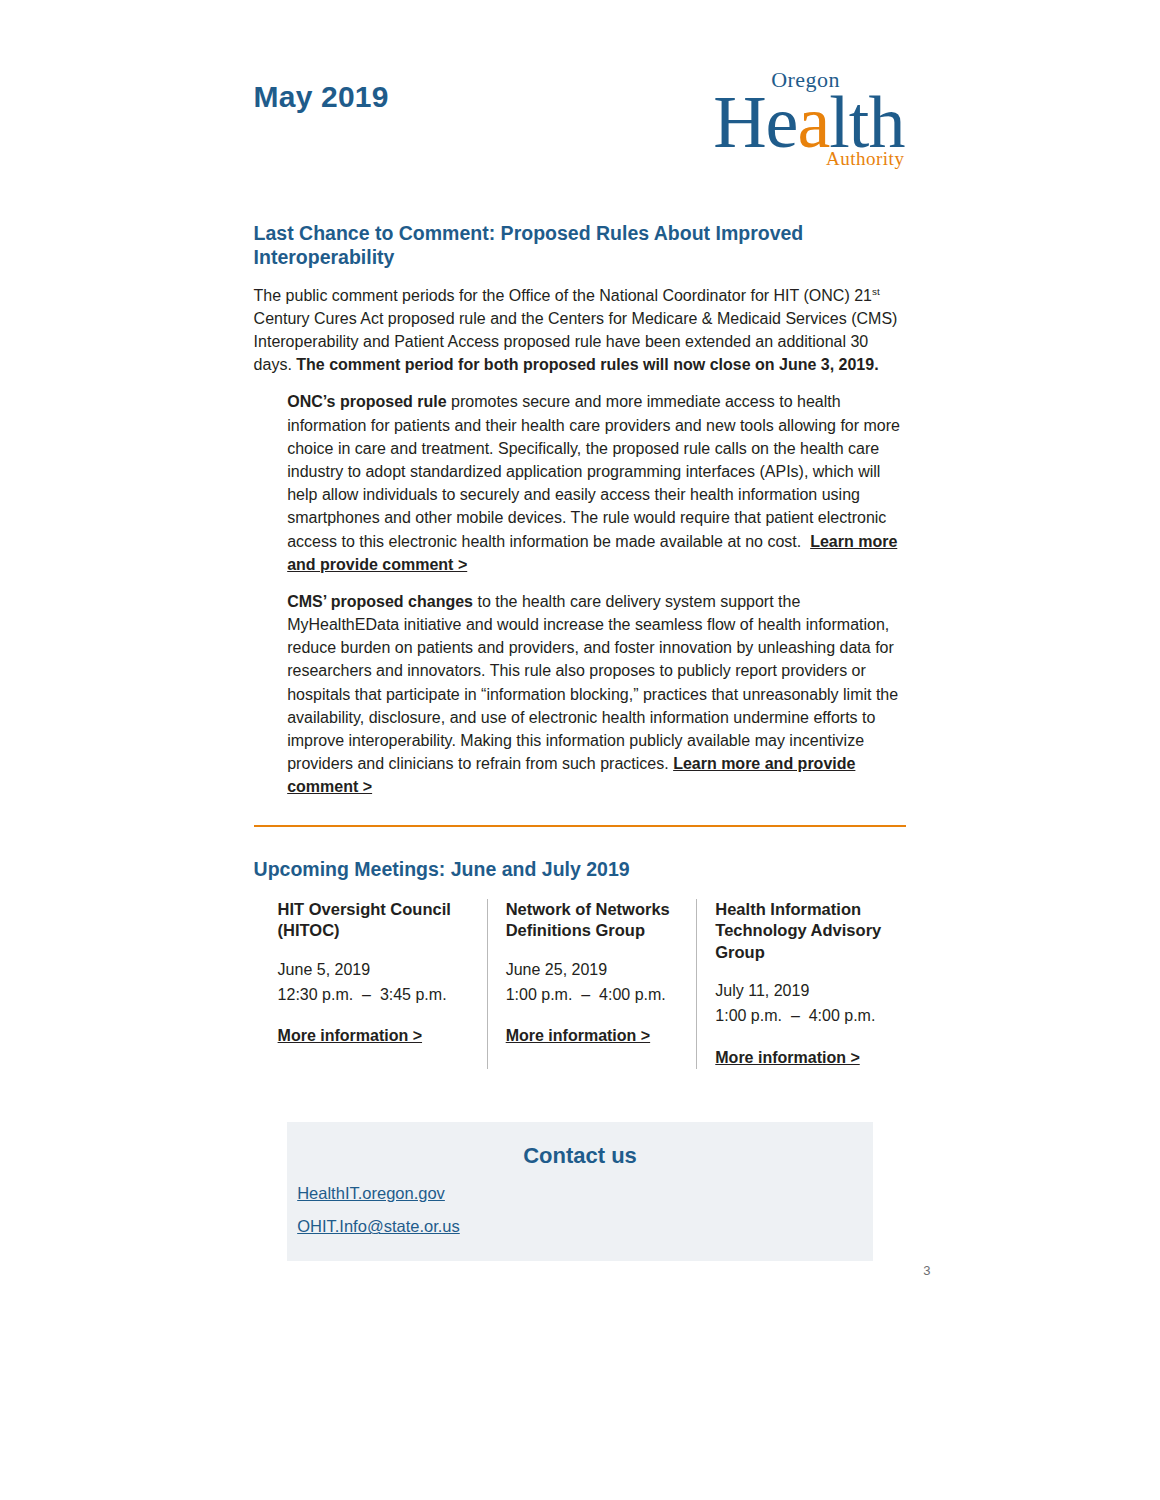May 2019
Oregon Health Authority
Last Chance to Comment: Proposed Rules About Improved Interoperability
The public comment periods for the Office of the National Coordinator for HIT (ONC) 21st Century Cures Act proposed rule and the Centers for Medicare & Medicaid Services (CMS) Interoperability and Patient Access proposed rule have been extended an additional 30 days. The comment period for both proposed rules will now close on June 3, 2019.
ONC’s proposed rule promotes secure and more immediate access to health information for patients and their health care providers and new tools allowing for more choice in care and treatment. Specifically, the proposed rule calls on the health care industry to adopt standardized application programming interfaces (APIs), which will help allow individuals to securely and easily access their health information using smartphones and other mobile devices. The rule would require that patient electronic access to this electronic health information be made available at no cost. Learn more and provide comment >
CMS’ proposed changes to the health care delivery system support the MyHealthEData initiative and would increase the seamless flow of health information, reduce burden on patients and providers, and foster innovation by unleashing data for researchers and innovators. This rule also proposes to publicly report providers or hospitals that participate in “information blocking,” practices that unreasonably limit the availability, disclosure, and use of electronic health information undermine efforts to improve interoperability. Making this information publicly available may incentivize providers and clinicians to refrain from such practices. Learn more and provide comment >
Upcoming Meetings: June and July 2019
| HIT Oversight Council (HITOC) June 5, 2019 12:30 p.m. – 3:45 p.m. More information > | Network of Networks Definitions Group June 25, 2019 1:00 p.m. – 4:00 p.m. More information > | Health Information Technology Advisory Group July 11, 2019 1:00 p.m. – 4:00 p.m. More information > |
Contact us
HealthIT.oregon.gov
OHIT.Info@state.or.us
3